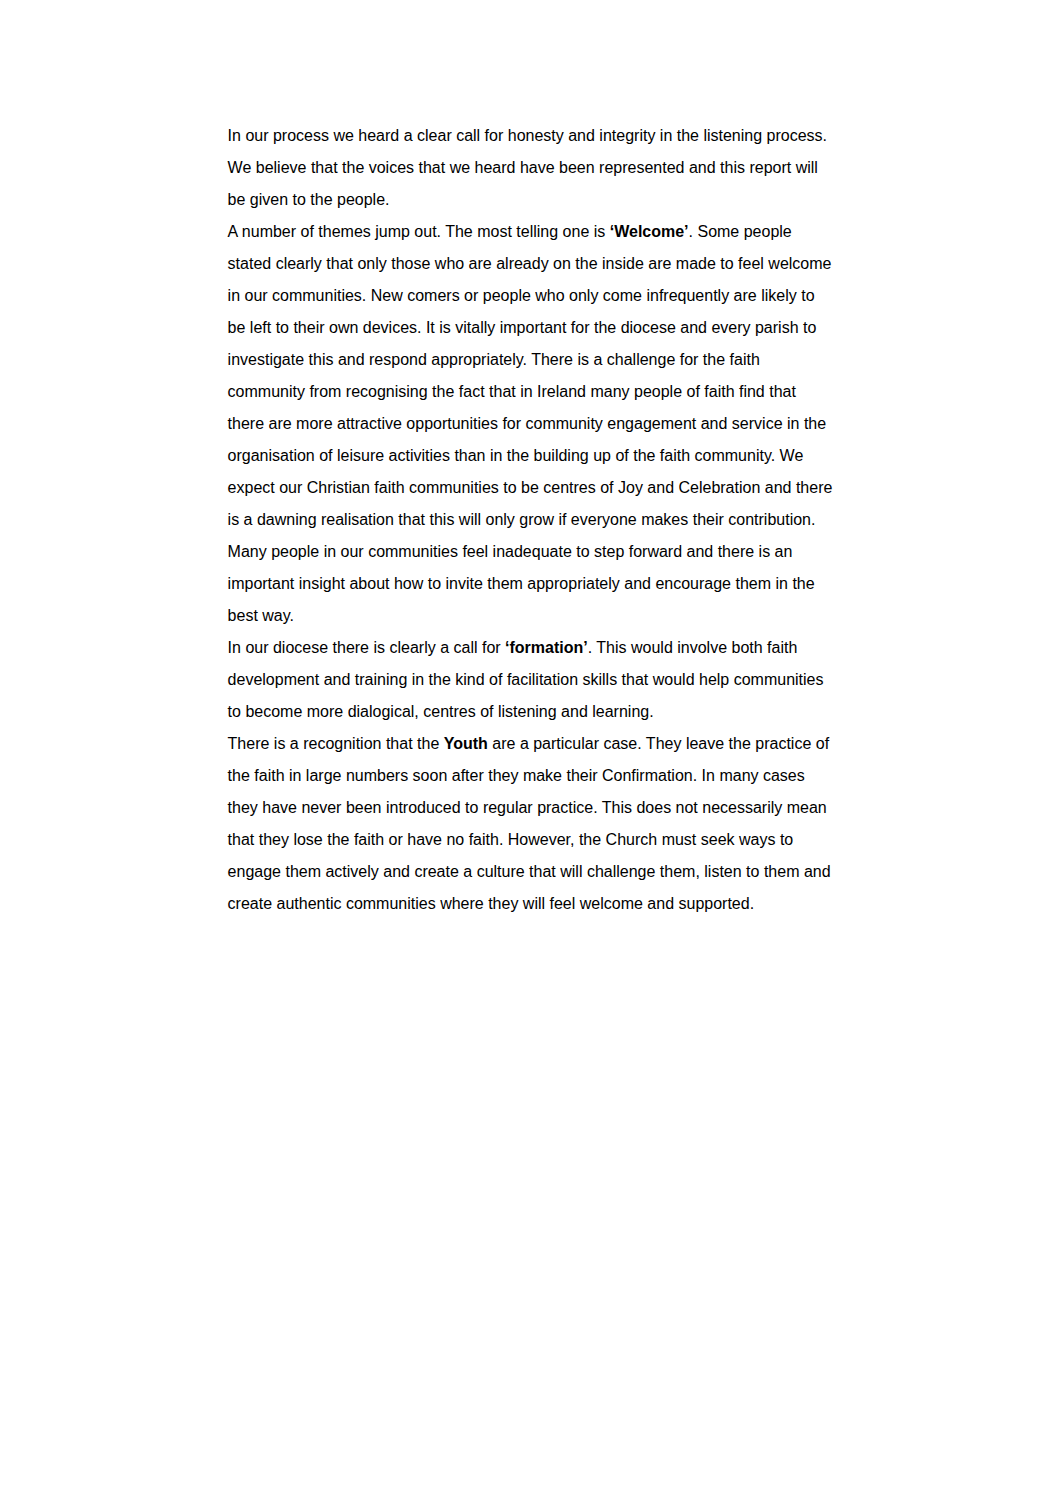In our process we heard a clear call for honesty and integrity in the listening process. We believe that the voices that we heard have been represented and this report will be given to the people.
A number of themes jump out. The most telling one is ‘Welcome’. Some people stated clearly that only those who are already on the inside are made to feel welcome in our communities. New comers or people who only come infrequently are likely to be left to their own devices. It is vitally important for the diocese and every parish to investigate this and respond appropriately. There is a challenge for the faith community from recognising the fact that in Ireland many people of faith find that there are more attractive opportunities for community engagement and service in the organisation of leisure activities than in the building up of the faith community. We expect our Christian faith communities to be centres of Joy and Celebration and there is a dawning realisation that this will only grow if everyone makes their contribution. Many people in our communities feel inadequate to step forward and there is an important insight about how to invite them appropriately and encourage them in the best way.
In our diocese there is clearly a call for ‘formation’. This would involve both faith development and training in the kind of facilitation skills that would help communities to become more dialogical, centres of listening and learning.
There is a recognition that the Youth are a particular case. They leave the practice of the faith in large numbers soon after they make their Confirmation. In many cases they have never been introduced to regular practice. This does not necessarily mean that they lose the faith or have no faith. However, the Church must seek ways to engage them actively and create a culture that will challenge them, listen to them and create authentic communities where they will feel welcome and supported.